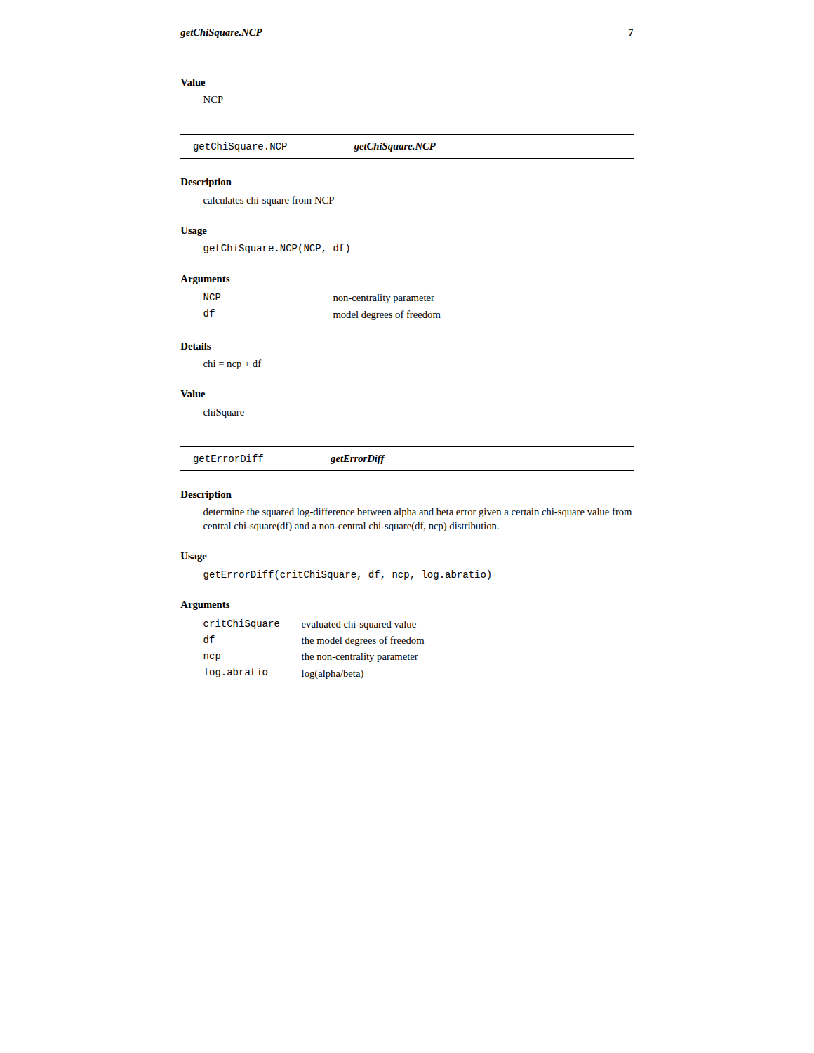getChiSquare.NCP 7
Value
NCP
getChiSquare.NCP getChiSquare.NCP
Description
calculates chi-square from NCP
Usage
getChiSquare.NCP(NCP, df)
Arguments
| NCP | non-centrality parameter |
| df | model degrees of freedom |
Details
chi = ncp + df
Value
chiSquare
getErrorDiff getErrorDiff
Description
determine the squared log-difference between alpha and beta error given a certain chi-square value from central chi-square(df) and a non-central chi-square(df, ncp) distribution.
Usage
getErrorDiff(critChiSquare, df, ncp, log.abratio)
Arguments
| critChiSquare | evaluated chi-squared value |
| df | the model degrees of freedom |
| ncp | the non-centrality parameter |
| log.abratio | log(alpha/beta) |